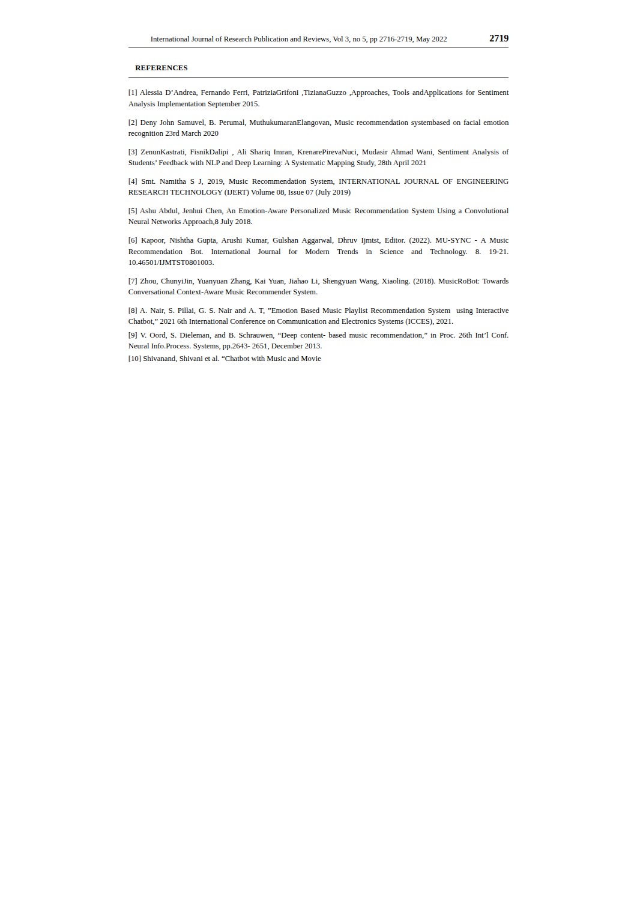International Journal of Research Publication and Reviews, Vol 3, no 5, pp 2716-2719, May 2022
2719
REFERENCES
[1] Alessia D’Andrea, Fernando Ferri, PatriziaGrifoni ,TizianaGuzzo ,Approaches, Tools andApplications for Sentiment Analysis Implementation September 2015.
[2] Deny John Samuvel, B. Perumal, MuthukumaranElangovan, Music recommendation systembased on facial emotion recognition 23rd March 2020
[3] ZenunKastrati, FisnikDalipi , Ali Shariq Imran, KrenarePirevaNuci, Mudasir Ahmad Wani, Sentiment Analysis of Students’ Feedback with NLP and Deep Learning: A Systematic Mapping Study, 28th April 2021
[4] Smt. Namitha S J, 2019, Music Recommendation System, INTERNATIONAL JOURNAL OF ENGINEERING RESEARCH TECHNOLOGY (IJERT) Volume 08, Issue 07 (July 2019)
[5] Ashu Abdul, Jenhui Chen, An Emotion-Aware Personalized Music Recommendation System Using a Convolutional Neural Networks Approach,8 July 2018.
[6] Kapoor, Nishtha Gupta, Arushi Kumar, Gulshan Aggarwal, Dhruv Ijmtst, Editor. (2022). MU-SYNC - A Music Recommendation Bot. International Journal for Modern Trends in Science and Technology. 8. 19-21. 10.46501/IJMTST0801003.
[7] Zhou, ChunyiJin, Yuanyuan Zhang, Kai Yuan, Jiahao Li, Shengyuan Wang, Xiaoling. (2018). MusicRoBot: Towards Conversational Context-Aware Music Recommender System.
[8] A. Nair, S. Pillai, G. S. Nair and A. T, ”Emotion Based Music Playlist Recommendation System using Interactive Chatbot,” 2021 6th International Conference on Communication and Electronics Systems (ICCES), 2021.
[9] V. Oord, S. Dieleman, and B. Schrauwen, “Deep content- based music recommendation,” in Proc. 26th Int’l Conf. Neural Info.Process. Systems, pp.2643- 2651, December 2013.
[10] Shivanand, Shivani et al. “Chatbot with Music and Movie